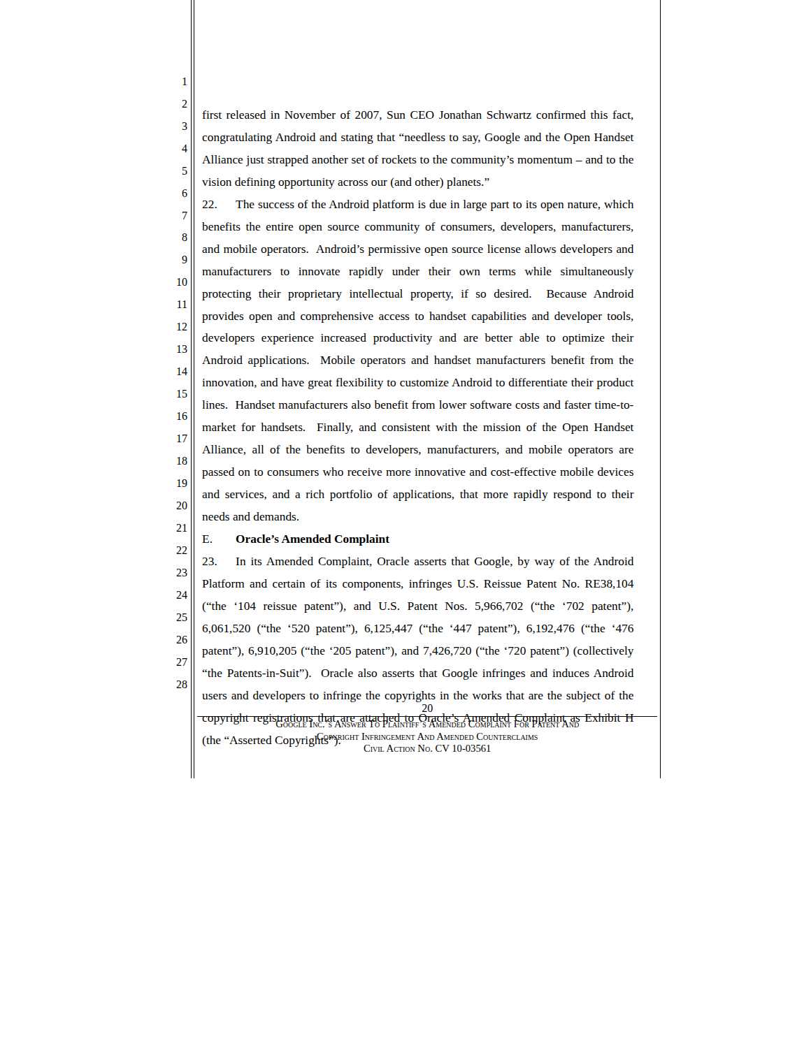1
2
3
4
5
6
7
8
9
10
11
12
13
14
15
16
17
18
19
20
21
22
23
24
25
26
27
28
first released in November of 2007, Sun CEO Jonathan Schwartz confirmed this fact, congratulating Android and stating that “needless to say, Google and the Open Handset Alliance just strapped another set of rockets to the community’s momentum – and to the vision defining opportunity across our (and other) planets.”
22. The success of the Android platform is due in large part to its open nature, which benefits the entire open source community of consumers, developers, manufacturers, and mobile operators. Android’s permissive open source license allows developers and manufacturers to innovate rapidly under their own terms while simultaneously protecting their proprietary intellectual property, if so desired. Because Android provides open and comprehensive access to handset capabilities and developer tools, developers experience increased productivity and are better able to optimize their Android applications. Mobile operators and handset manufacturers benefit from the innovation, and have great flexibility to customize Android to differentiate their product lines. Handset manufacturers also benefit from lower software costs and faster time-to-market for handsets. Finally, and consistent with the mission of the Open Handset Alliance, all of the benefits to developers, manufacturers, and mobile operators are passed on to consumers who receive more innovative and cost-effective mobile devices and services, and a rich portfolio of applications, that more rapidly respond to their needs and demands.
E. Oracle’s Amended Complaint
23. In its Amended Complaint, Oracle asserts that Google, by way of the Android Platform and certain of its components, infringes U.S. Reissue Patent No. RE38,104 (“the ‘104 reissue patent”), and U.S. Patent Nos. 5,966,702 (“the ‘702 patent”), 6,061,520 (“the ‘520 patent”), 6,125,447 (“the ‘447 patent”), 6,192,476 (“the ‘476 patent”), 6,910,205 (“the ‘205 patent”), and 7,426,720 (“the ‘720 patent”) (collectively “the Patents-in-Suit”). Oracle also asserts that Google infringes and induces Android users and developers to infringe the copyrights in the works that are the subject of the copyright registrations that are attached to Oracle’s Amended Complaint as Exhibit H (the “Asserted Copyrights”).
20
Google Inc.’s Answer To Plaintiff’s Amended Complaint For Patent And
Copyright Infringement And Amended Counterclaims
Civil Action No. CV 10-03561